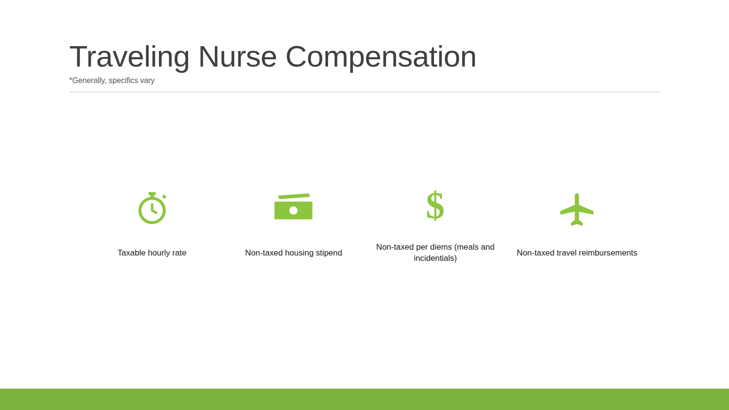Traveling Nurse Compensation
*Generally, specifics vary
Taxable hourly rate
Non-taxed housing stipend
$
Non-taxed per diems (meals and incidentials)
Non-taxed travel reimbursements